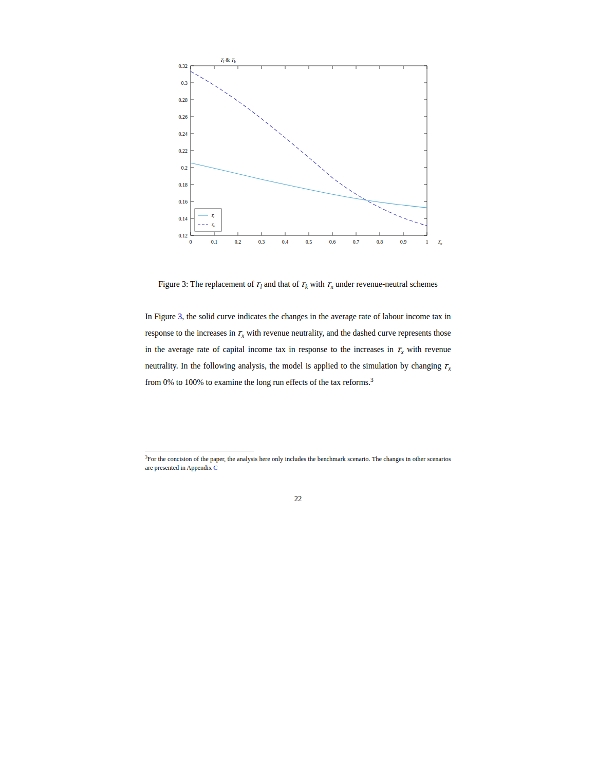𝜏l & 𝜏k 0.32 0.3 0.28 0.26 0.24 0.22 0.2 0.18 0.16 0.14 0.12 0 0.1 0.2 0.3 0.4 0.5 0.6 0.7 0.8 0.9 1 𝜏x 𝜏l 𝜏k
Figure 3: The replacement of 𝜏l and that of 𝜏k with 𝜏x under revenue-neutral schemes
In Figure 3, the solid curve indicates the changes in the average rate of labour income tax in response to the increases in 𝜏x with revenue neutrality, and the dashed curve represents those in the average rate of capital income tax in response to the increases in 𝜏x with revenue neutrality. In the following analysis, the model is applied to the simulation by changing 𝜏x from 0% to 100% to examine the long run effects of the tax reforms.3
3For the concision of the paper, the analysis here only includes the benchmark scenario. The changes in other scenarios are presented in Appendix C
22